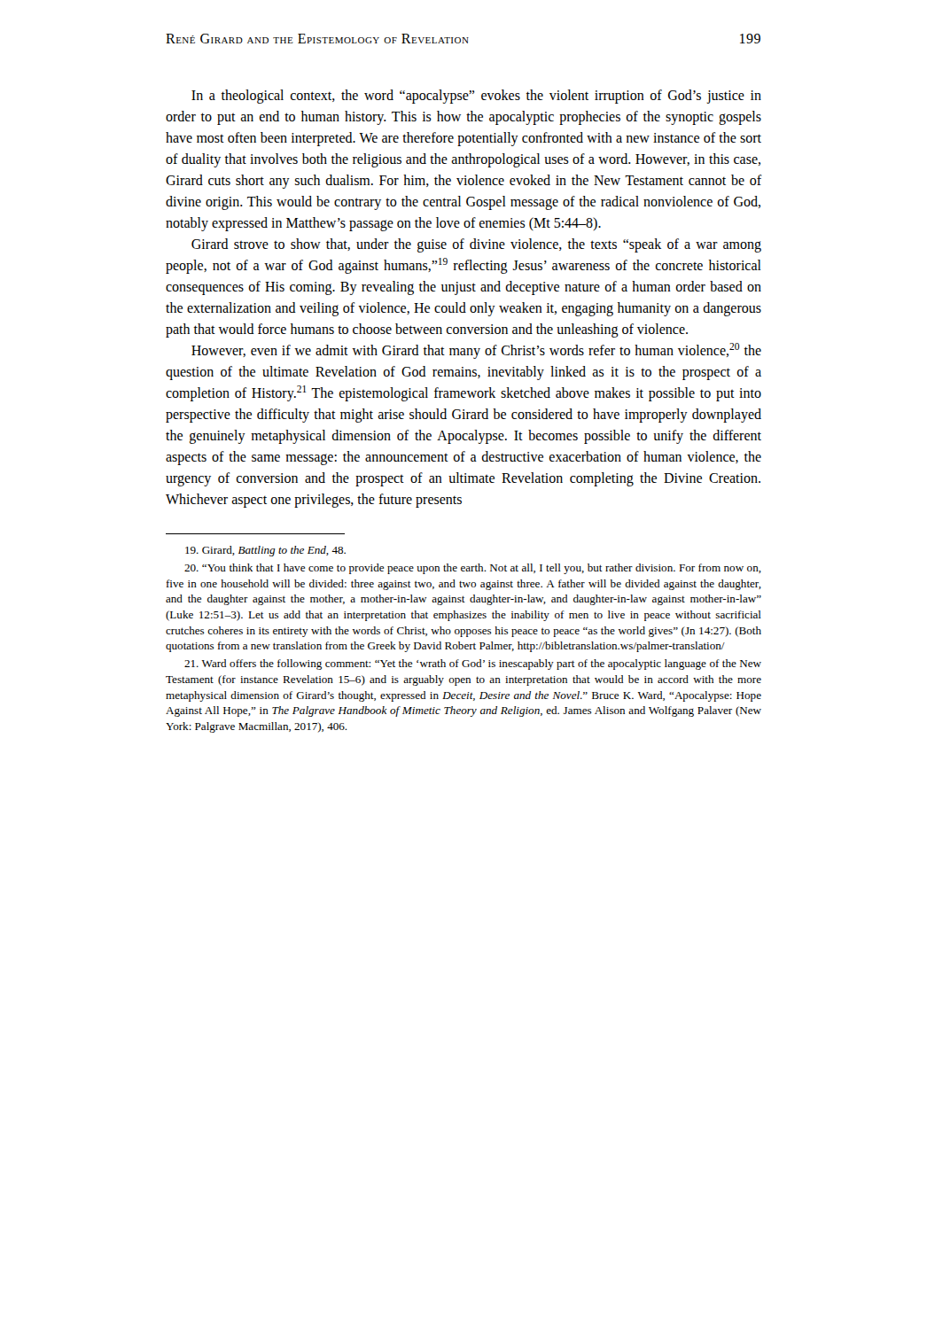René Girard and the Epistemology of Revelation 199
In a theological context, the word “apocalypse” evokes the violent irruption of God’s justice in order to put an end to human history. This is how the apocalyptic prophecies of the synoptic gospels have most often been interpreted. We are therefore potentially confronted with a new instance of the sort of duality that involves both the religious and the anthropological uses of a word. However, in this case, Girard cuts short any such dualism. For him, the violence evoked in the New Testament cannot be of divine origin. This would be contrary to the central Gospel message of the radical nonviolence of God, notably expressed in Matthew’s passage on the love of enemies (Mt 5:44–8).
Girard strove to show that, under the guise of divine violence, the texts “speak of a war among people, not of a war of God against humans,”19 reflecting Jesus’ awareness of the concrete historical consequences of His coming. By revealing the unjust and deceptive nature of a human order based on the externalization and veiling of violence, He could only weaken it, engaging humanity on a dangerous path that would force humans to choose between conversion and the unleashing of violence.
However, even if we admit with Girard that many of Christ’s words refer to human violence,20 the question of the ultimate Revelation of God remains, inevitably linked as it is to the prospect of a completion of History.21 The epistemological framework sketched above makes it possible to put into perspective the difficulty that might arise should Girard be considered to have improperly downplayed the genuinely metaphysical dimension of the Apocalypse. It becomes possible to unify the different aspects of the same message: the announcement of a destructive exacerbation of human violence, the urgency of conversion and the prospect of an ultimate Revelation completing the Divine Creation. Whichever aspect one privileges, the future presents
19. Girard, Battling to the End, 48.
20. “You think that I have come to provide peace upon the earth. Not at all, I tell you, but rather division. For from now on, five in one household will be divided: three against two, and two against three. A father will be divided against the daughter, and the daughter against the mother, a mother-in-law against daughter-in-law, and daughter-in-law against mother-in-law” (Luke 12:51–3). Let us add that an interpretation that emphasizes the inability of men to live in peace without sacrificial crutches coheres in its entirety with the words of Christ, who opposes his peace to peace “as the world gives” (Jn 14:27). (Both quotations from a new translation from the Greek by David Robert Palmer, http://bibletranslation.ws/palmer-translation/
21. Ward offers the following comment: “Yet the ‘wrath of God’ is inescapably part of the apocalyptic language of the New Testament (for instance Revelation 15–6) and is arguably open to an interpretation that would be in accord with the more metaphysical dimension of Girard’s thought, expressed in Deceit, Desire and the Novel.” Bruce K. Ward, “Apocalypse: Hope Against All Hope,” in The Palgrave Handbook of Mimetic Theory and Religion, ed. James Alison and Wolfgang Palaver (New York: Palgrave Macmillan, 2017), 406.